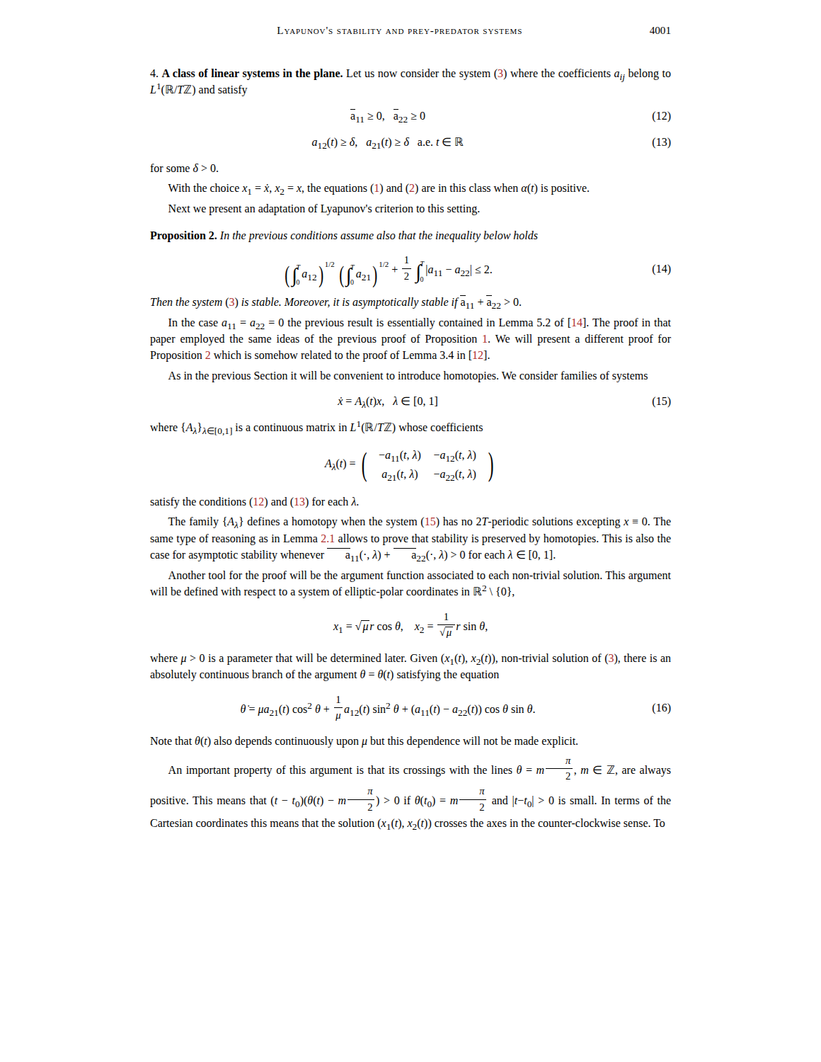Lyapunov's stability and prey-predator systems 4001
4. A class of linear systems in the plane. Let us now consider the system (3) where the coefficients aij belong to L1(ℝ/Tℤ) and satisfy
a11 ≥ 0, a22 ≥ 0 (12)
a12(t) ≥ δ, a21(t) ≥ δ a.e. t ∈ ℝ (13)
for some δ > 0.
With the choice x1 = ẋ, x2 = x, the equations (1) and (2) are in this class when α(t) is positive.
Next we present an adaptation of Lyapunov's criterion to this setting.
Proposition 2. In the previous conditions assume also that the inequality below holds
(∫T 0 a12) 1/2 (∫T 0 a21) 1/2 + 12 ∫T 0|a11 − a22| ≤ 2. (14)
Then the system (3) is stable. Moreover, it is asymptotically stable if a11 + a22 > 0.
In the case a11 = a22 = 0 the previous result is essentially contained in Lemma 5.2 of [14]. The proof in that paper employed the same ideas of the previous proof of Proposition 1. We will present a different proof for Proposition 2 which is somehow related to the proof of Lemma 3.4 in [12].
As in the previous Section it will be convenient to introduce homotopies. We consider families of systems
ẋ = Aλ(t)x, λ ∈ [0, 1] (15)
where {Aλ}λ∈[0,1] is a continuous matrix in L1(ℝ/Tℤ) whose coefficients
Aλ(t) = (
| − a 11 ( t , λ ) | − a 12 ( t , λ ) |
| a 21 ( t , λ ) | − a 22 ( t , λ ) |
)
satisfy the conditions (12) and (13) for each λ.
The family {Aλ} defines a homotopy when the system (15) has no 2T-periodic solutions excepting x ≡ 0. The same type of reasoning as in Lemma 2.1 allows to prove that stability is preserved by homotopies. This is also the case for asymptotic stability whenever a11(·, λ) + a22(·, λ) > 0 for each λ ∈ [0, 1].
Another tool for the proof will be the argument function associated to each non-trivial solution. This argument will be defined with respect to a system of elliptic-polar coordinates in ℝ2 \ {0},
x1 = √μ r cos θ, x2 = 1√μ r sin θ,
where μ > 0 is a parameter that will be determined later. Given (x1(t), x2(t)), non-trivial solution of (3), there is an absolutely continuous branch of the argument θ = θ(t) satisfying the equation
θ̇ = μa21(t) cos2 θ + 1 μ a12(t) sin2 θ + (a11(t) − a22(t)) cos θ sin θ. (16)
Note that θ(t) also depends continuously upon μ but this dependence will not be made explicit.
An important property of this argument is that its crossings with the lines θ = mπ 2, m ∈ ℤ, are always positive. This means that (t − t0)(θ(t) − mπ 2) > 0 if θ(t0) = mπ 2 and |t−t0| > 0 is small. In terms of the Cartesian coordinates this means that the solution (x1(t), x2(t)) crosses the axes in the counter-clockwise sense. To